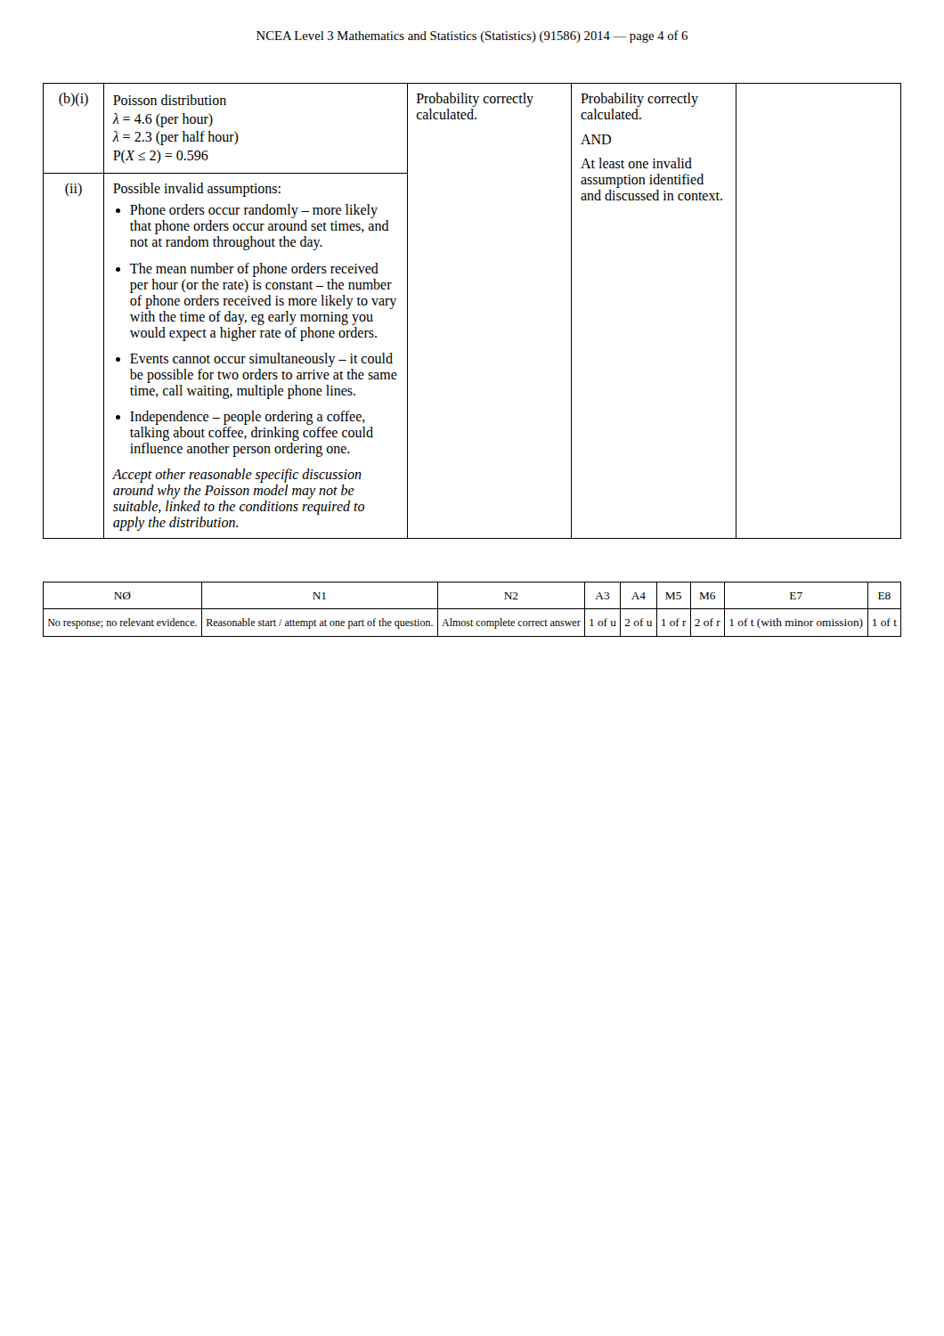NCEA Level 3 Mathematics and Statistics (Statistics) (91586) 2014 — page 4 of 6
| (b)(i) | Poisson distribution λ = 4.6 (per hour) λ = 2.3 (per half hour) P( X ≤ 2) = 0.596 | Probability correctly calculated. | Probability correctly calculated. AND At least one invalid assumption identified and discussed in context. | |
| (ii) | Possible invalid assumptions: Phone orders occur randomly – more likely that phone orders occur around set times, and not at random throughout the day. The mean number of phone orders received per hour (or the rate) is constant – the number of phone orders received is more likely to vary with the time of day, eg early morning you would expect a higher rate of phone orders. Events cannot occur simultaneously – it could be possible for two orders to arrive at the same time, call waiting, multiple phone lines. Independence – people ordering a coffee, talking about coffee, drinking coffee could influence another person ordering one. Accept other reasonable specific discussion around why the Poisson model may not be suitable, linked to the conditions required to apply the distribution. |
| NØ | N1 | N2 | A3 | A4 | M5 | M6 | E7 | E8 |
| --- | --- | --- | --- | --- | --- | --- | --- | --- |
| No response; no relevant evidence. | Reasonable start / attempt at one part of the question. | Almost complete correct answer | 1 of u | 2 of u | 1 of r | 2 of r | 1 of t (with minor omission) | 1 of t |